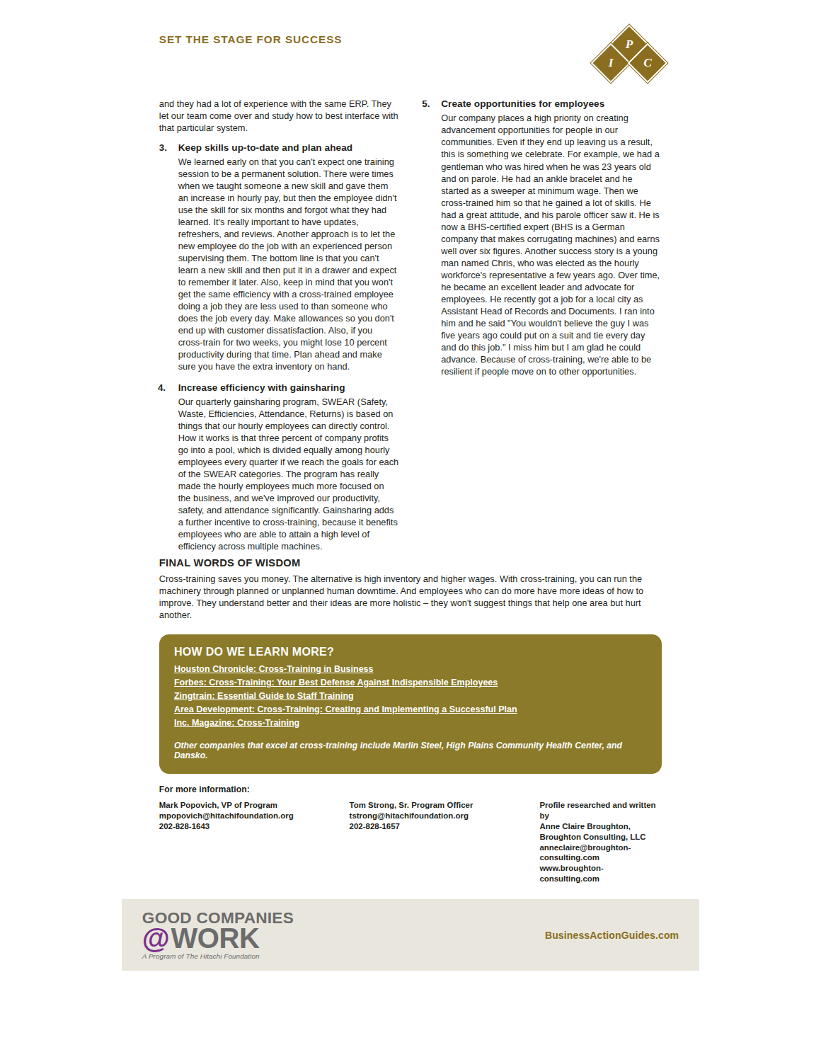Set the Stage for Success
P
I
C
and they had a lot of experience with the same ERP. They let our team come over and study how to best interface with that particular system.
Keep skills up-to-date and plan ahead
We learned early on that you can't expect one training session to be a permanent solution. There were times when we taught someone a new skill and gave them an increase in hourly pay, but then the employee didn't use the skill for six months and forgot what they had learned. It's really important to have updates, refreshers, and reviews. Another approach is to let the new employee do the job with an experienced person supervising them. The bottom line is that you can't learn a new skill and then put it in a drawer and expect to remember it later. Also, keep in mind that you won't get the same efficiency with a cross-trained employee doing a job they are less used to than someone who does the job every day. Make allowances so you don't end up with customer dissatisfaction. Also, if you cross-train for two weeks, you might lose 10 percent productivity during that time. Plan ahead and make sure you have the extra inventory on hand.
Increase efficiency with gainsharing
Our quarterly gainsharing program, SWEAR (Safety, Waste, Efficiencies, Attendance, Returns) is based on things that our hourly employees can directly control. How it works is that three percent of company profits go into a pool, which is divided equally among hourly employees every quarter if we reach the goals for each of the SWEAR categories. The program has really made the hourly employees much more focused on the business, and we've improved our productivity, safety, and attendance significantly. Gainsharing adds a further incentive to cross-training, because it benefits employees who are able to attain a high level of efficiency across multiple machines.
Create opportunities for employees
Our company places a high priority on creating advancement opportunities for people in our communities. Even if they end up leaving us a result, this is something we celebrate. For example, we had a gentleman who was hired when he was 23 years old and on parole. He had an ankle bracelet and he started as a sweeper at minimum wage. Then we cross-trained him so that he gained a lot of skills. He had a great attitude, and his parole officer saw it. He is now a BHS-certified expert (BHS is a German company that makes corrugating machines) and earns well over six figures. Another success story is a young man named Chris, who was elected as the hourly workforce's representative a few years ago. Over time, he became an excellent leader and advocate for employees. He recently got a job for a local city as Assistant Head of Records and Documents. I ran into him and he said "You wouldn't believe the guy I was five years ago could put on a suit and tie every day and do this job." I miss him but I am glad he could advance. Because of cross-training, we're able to be resilient if people move on to other opportunities.
Final Words of Wisdom
Cross-training saves you money. The alternative is high inventory and higher wages. With cross-training, you can run the machinery through planned or unplanned human downtime. And employees who can do more have more ideas of how to improve. They understand better and their ideas are more holistic – they won't suggest things that help one area but hurt another.
How do we learn more?
Houston Chronicle: Cross-Training in Business
Forbes: Cross-Training: Your Best Defense Against Indispensible Employees
Zingtrain: Essential Guide to Staff Training
Area Development: Cross-Training: Creating and Implementing a Successful Plan
Inc. Magazine: Cross-Training
Other companies that excel at cross-training include Marlin Steel, High Plains Community Health Center, and Dansko.
For more information:
Mark Popovich, VP of Program
mpopovich@hitachifoundation.org
202-828-1643
Tom Strong, Sr. Program Officer
tstrong@hitachifoundation.org
202-828-1657
Profile researched and written by
Anne Claire Broughton,
Broughton Consulting, LLC
anneclaire@broughton-consulting.com
www.broughton-consulting.com
GOOD COMPANIES
@WORK
A Program of The Hitachi Foundation
BusinessActionGuides.com